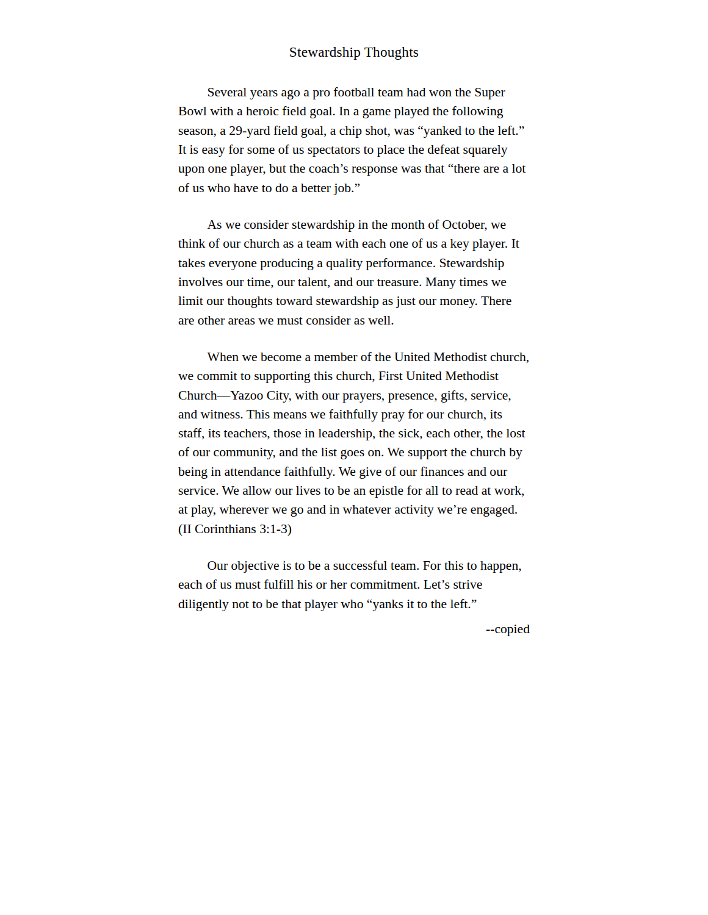Stewardship Thoughts
Several years ago a pro football team had won the Super Bowl with a heroic field goal. In a game played the following season, a 29-yard field goal, a chip shot, was “yanked to the left.” It is easy for some of us spectators to place the defeat squarely upon one player, but the coach’s response was that “there are a lot of us who have to do a better job.”
As we consider stewardship in the month of October, we think of our church as a team with each one of us a key player. It takes everyone producing a quality performance. Stewardship involves our time, our talent, and our treasure. Many times we limit our thoughts toward stewardship as just our money. There are other areas we must consider as well.
When we become a member of the United Methodist church, we commit to supporting this church, First United Methodist Church—Yazoo City, with our prayers, presence, gifts, service, and witness. This means we faithfully pray for our church, its staff, its teachers, those in leadership, the sick, each other, the lost of our community, and the list goes on. We support the church by being in attendance faithfully. We give of our finances and our service. We allow our lives to be an epistle for all to read at work, at play, wherever we go and in whatever activity we’re engaged. (II Corinthians 3:1-3)
Our objective is to be a successful team. For this to happen, each of us must fulfill his or her commitment. Let’s strive diligently not to be that player who “yanks it to the left.”
--copied